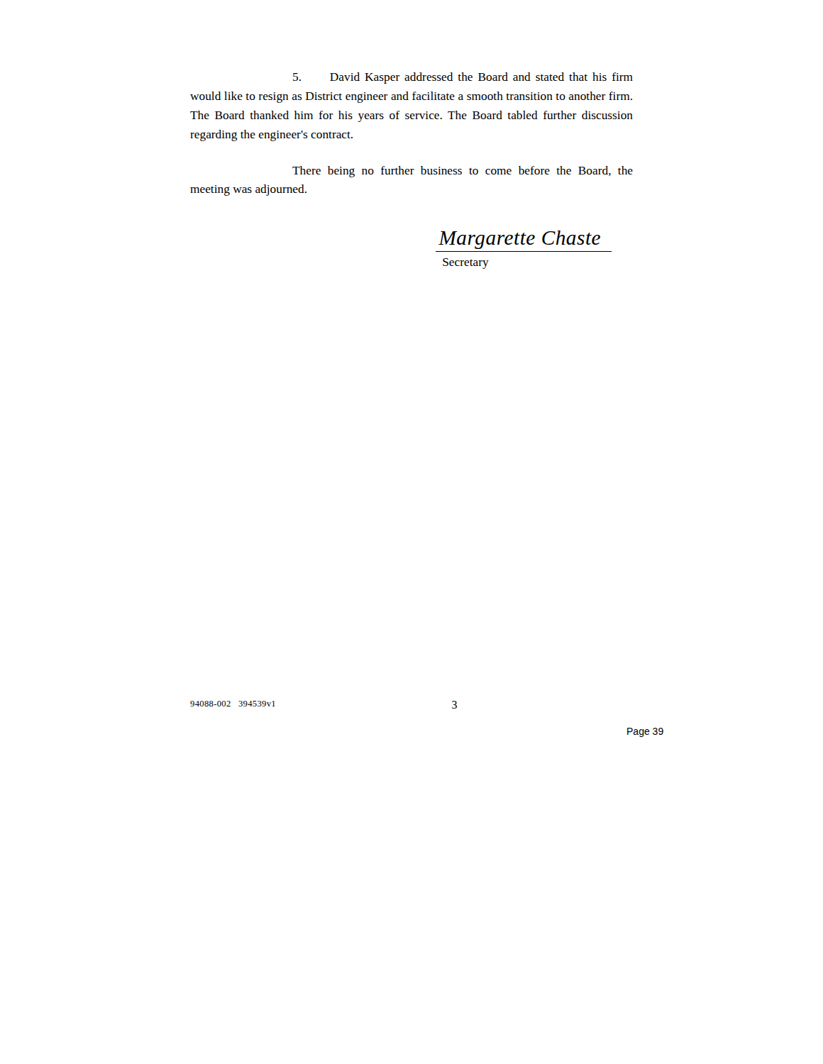5. David Kasper addressed the Board and stated that his firm would like to resign as District engineer and facilitate a smooth transition to another firm. The Board thanked him for his years of service. The Board tabled further discussion regarding the engineer's contract.
There being no further business to come before the Board, the meeting was adjourned.
Margarette Chaste
Secretary
94088-002 394539v1
3
Page 39